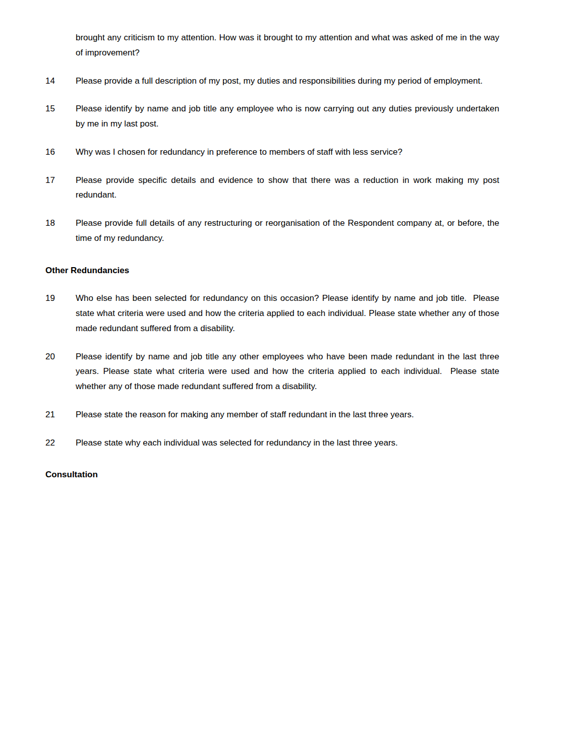brought any criticism to my attention. How was it brought to my attention and what was asked of me in the way of improvement?
14
Please provide a full description of my post, my duties and responsibilities during my period of employment.
15
Please identify by name and job title any employee who is now carrying out any duties previously undertaken by me in my last post.
16
Why was I chosen for redundancy in preference to members of staff with less service?
17
Please provide specific details and evidence to show that there was a reduction in work making my post redundant.
18
Please provide full details of any restructuring or reorganisation of the Respondent company at, or before, the time of my redundancy.
Other Redundancies
19
Who else has been selected for redundancy on this occasion? Please identify by name and job title. Please state what criteria were used and how the criteria applied to each individual. Please state whether any of those made redundant suffered from a disability.
20
Please identify by name and job title any other employees who have been made redundant in the last three years. Please state what criteria were used and how the criteria applied to each individual. Please state whether any of those made redundant suffered from a disability.
21
Please state the reason for making any member of staff redundant in the last three years.
22
Please state why each individual was selected for redundancy in the last three years.
Consultation